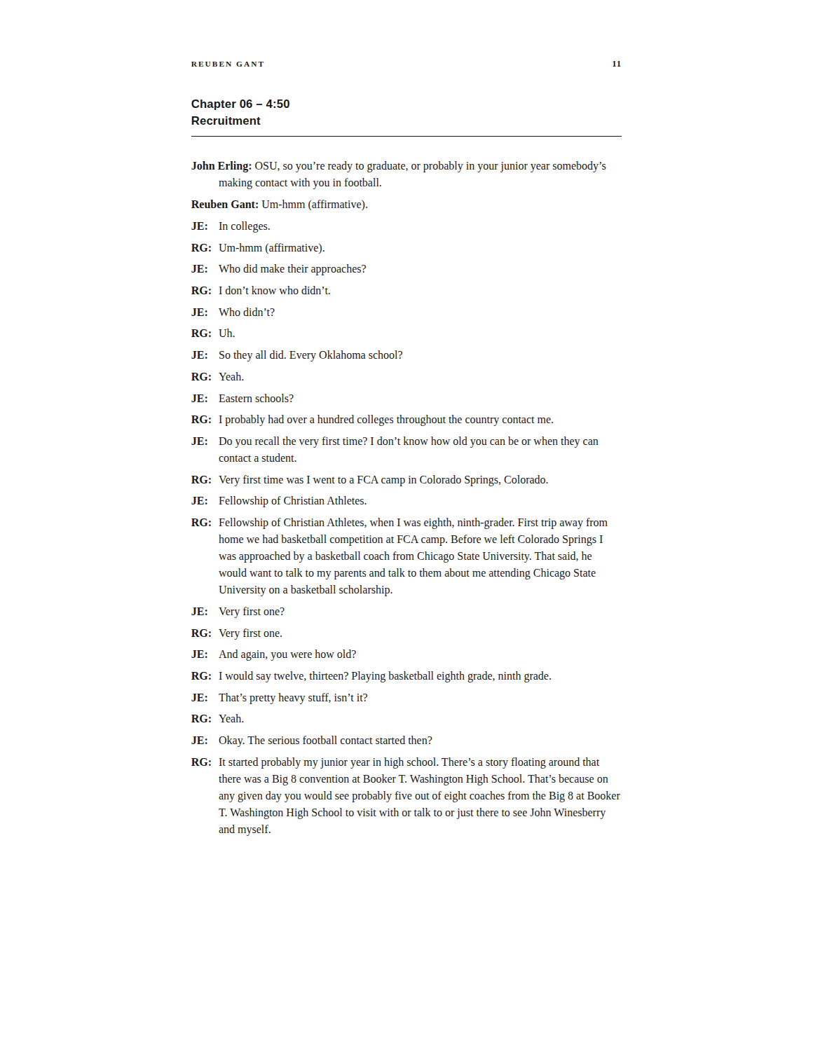Reuben Gant 11
Chapter 06 – 4:50 Recruitment
John Erling: OSU, so you’re ready to graduate, or probably in your junior year somebody’s making contact with you in football.
Reuben Gant: Um-hmm (affirmative).
JE:
In colleges.
RG:
Um-hmm (affirmative).
JE:
Who did make their approaches?
RG:
I don’t know who didn’t.
JE:
Who didn’t?
RG:
Uh.
JE:
So they all did. Every Oklahoma school?
RG:
Yeah.
JE:
Eastern schools?
RG:
I probably had over a hundred colleges throughout the country contact me.
JE:
Do you recall the very first time? I don’t know how old you can be or when they can contact a student.
RG:
Very first time was I went to a FCA camp in Colorado Springs, Colorado.
JE:
Fellowship of Christian Athletes.
RG:
Fellowship of Christian Athletes, when I was eighth, ninth-grader. First trip away from home we had basketball competition at FCA camp. Before we left Colorado Springs I was approached by a basketball coach from Chicago State University. That said, he would want to talk to my parents and talk to them about me attending Chicago State University on a basketball scholarship.
JE:
Very first one?
RG:
Very first one.
JE:
And again, you were how old?
RG:
I would say twelve, thirteen? Playing basketball eighth grade, ninth grade.
JE:
That’s pretty heavy stuff, isn’t it?
RG:
Yeah.
JE:
Okay. The serious football contact started then?
RG:
It started probably my junior year in high school. There’s a story floating around that there was a Big 8 convention at Booker T. Washington High School. That’s because on any given day you would see probably five out of eight coaches from the Big 8 at Booker T. Washington High School to visit with or talk to or just there to see John Winesberry and myself.